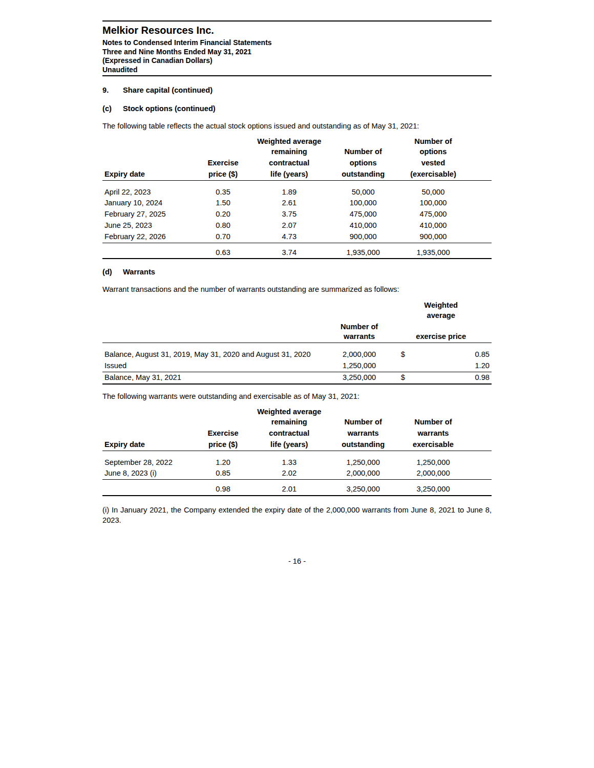Melkior Resources Inc.
Notes to Condensed Interim Financial Statements
Three and Nine Months Ended May 31, 2021
(Expressed in Canadian Dollars)
Unaudited
9. Share capital (continued)
(c) Stock options (continued)
The following table reflects the actual stock options issued and outstanding as of May 31, 2021:
| | | Weighted average remaining | Number of | Number of options | |
| --- | --- | --- | --- | --- | --- |
| | Exercise | contractual | options | vested | |
| Expiry date | price ($) | life (years) | outstanding | (exercisable) | |
| April 22, 2023 | 0.35 | 1.89 | 50,000 | 50,000 | |
| January 10, 2024 | 1.50 | 2.61 | 100,000 | 100,000 | |
| February 27, 2025 | 0.20 | 3.75 | 475,000 | 475,000 | |
| June 25, 2023 | 0.80 | 2.07 | 410,000 | 410,000 | |
| February 22, 2026 | 0.70 | 4.73 | 900,000 | 900,000 | |
| | 0.63 | 3.74 | 1,935,000 | 1,935,000 | |
(d) Warrants
Warrant transactions and the number of warrants outstanding are summarized as follows:
| | | Weighted average |
| --- | --- | --- |
| | Number of warrants | exercise price |
| Balance, August 31, 2019, May 31, 2020 and August 31, 2020 | 2,000,000 | $ | 0.85 |
| Issued | 1,250,000 | | 1.20 |
| Balance, May 31, 2021 | 3,250,000 | $ | 0.98 |
The following warrants were outstanding and exercisable as of May 31, 2021:
| | | Weighted average remaining | Number of | Number of | |
| --- | --- | --- | --- | --- | --- |
| | Exercise | contractual | warrants | warrants | |
| Expiry date | price ($) | life (years) | outstanding | exercisable | |
| September 28, 2022 | 1.20 | 1.33 | 1,250,000 | 1,250,000 | |
| June 8, 2023 (i) | 0.85 | 2.02 | 2,000,000 | 2,000,000 | |
| | 0.98 | 2.01 | 3,250,000 | 3,250,000 | |
(i) In January 2021, the Company extended the expiry date of the 2,000,000 warrants from June 8, 2021 to June 8, 2023.
- 16 -